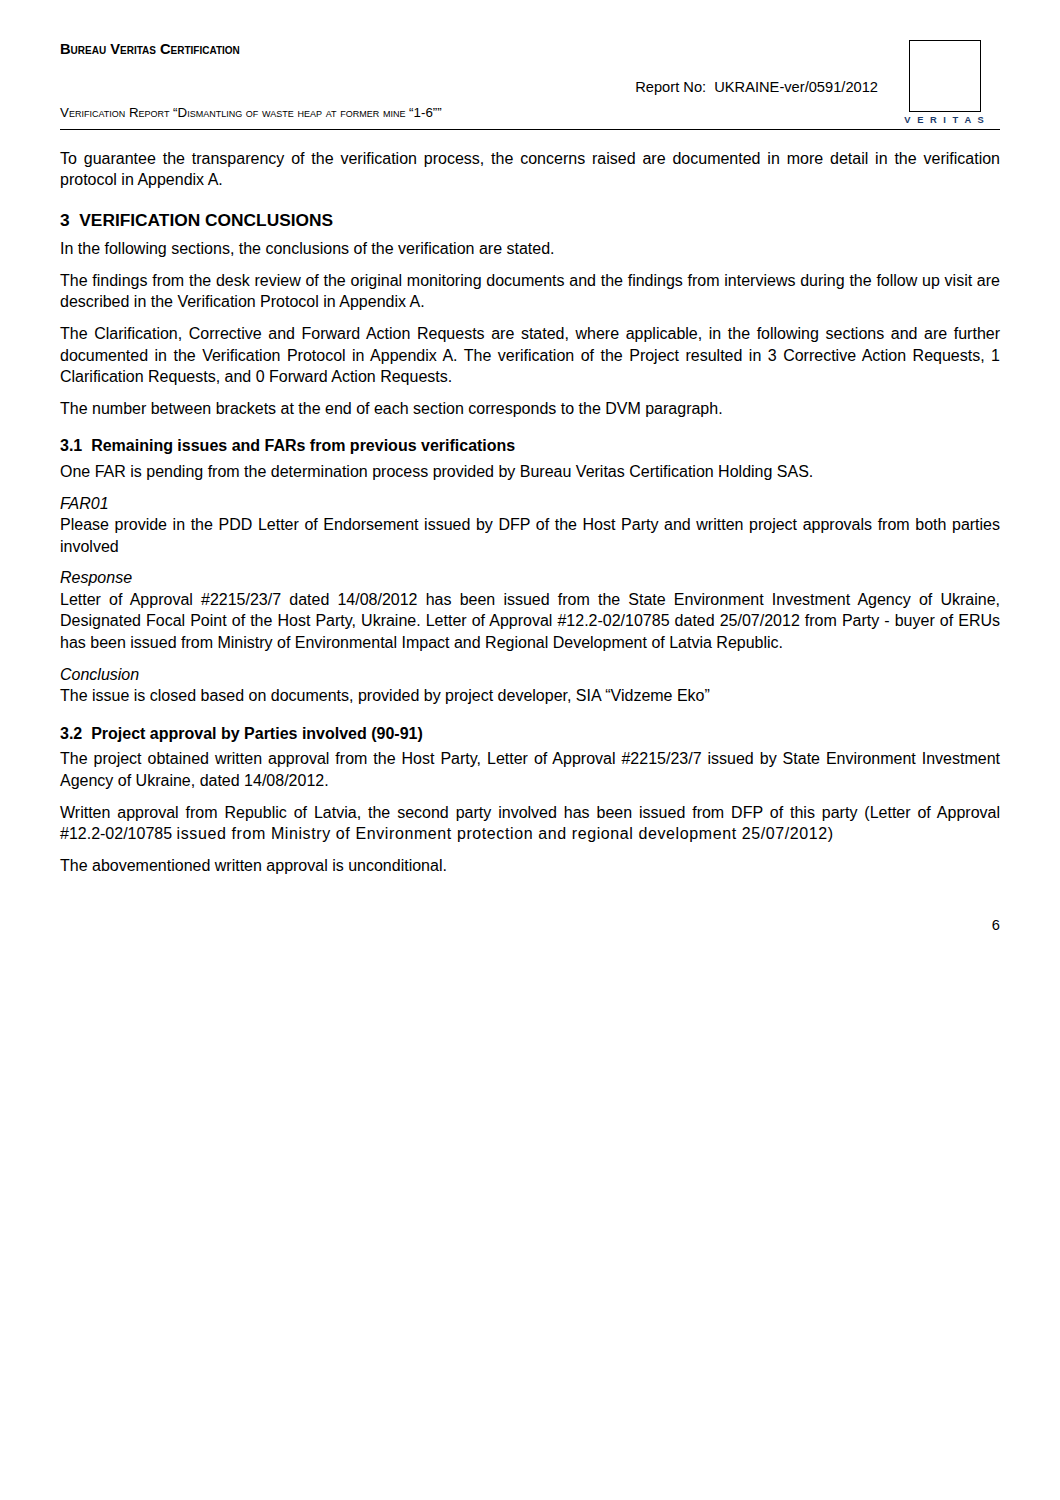Bureau Veritas Certification
Report No: UKRAINE-ver/0591/2012
Verification Report “Dismantling of waste heap at former mine “1-6””
V E R I T A S
To guarantee the transparency of the verification process, the concerns raised are documented in more detail in the verification protocol in Appendix A.
3 VERIFICATION CONCLUSIONS
In the following sections, the conclusions of the verification are stated.
The findings from the desk review of the original monitoring documents and the findings from interviews during the follow up visit are described in the Verification Protocol in Appendix A.
The Clarification, Corrective and Forward Action Requests are stated, where applicable, in the following sections and are further documented in the Verification Protocol in Appendix A. The verification of the Project resulted in 3 Corrective Action Requests, 1 Clarification Requests, and 0 Forward Action Requests.
The number between brackets at the end of each section corresponds to the DVM paragraph.
3.1 Remaining issues and FARs from previous verifications
One FAR is pending from the determination process provided by Bureau Veritas Certification Holding SAS.
FAR01
Please provide in the PDD Letter of Endorsement issued by DFP of the Host Party and written project approvals from both parties involved
Response
Letter of Approval #2215/23/7 dated 14/08/2012 has been issued from the State Environment Investment Agency of Ukraine, Designated Focal Point of the Host Party, Ukraine. Letter of Approval #12.2-02/10785 dated 25/07/2012 from Party - buyer of ERUs has been issued from Ministry of Environmental Impact and Regional Development of Latvia Republic.
Conclusion
The issue is closed based on documents, provided by project developer, SIA “Vidzeme Eko”
3.2 Project approval by Parties involved (90-91)
The project obtained written approval from the Host Party, Letter of Approval #2215/23/7 issued by State Environment Investment Agency of Ukraine, dated 14/08/2012.
Written approval from Republic of Latvia, the second party involved has been issued from DFP of this party (Letter of Approval #12.2-02/10785 issued from Ministry of Environment protection and regional development 25/07/2012)
The abovementioned written approval is unconditional.
6